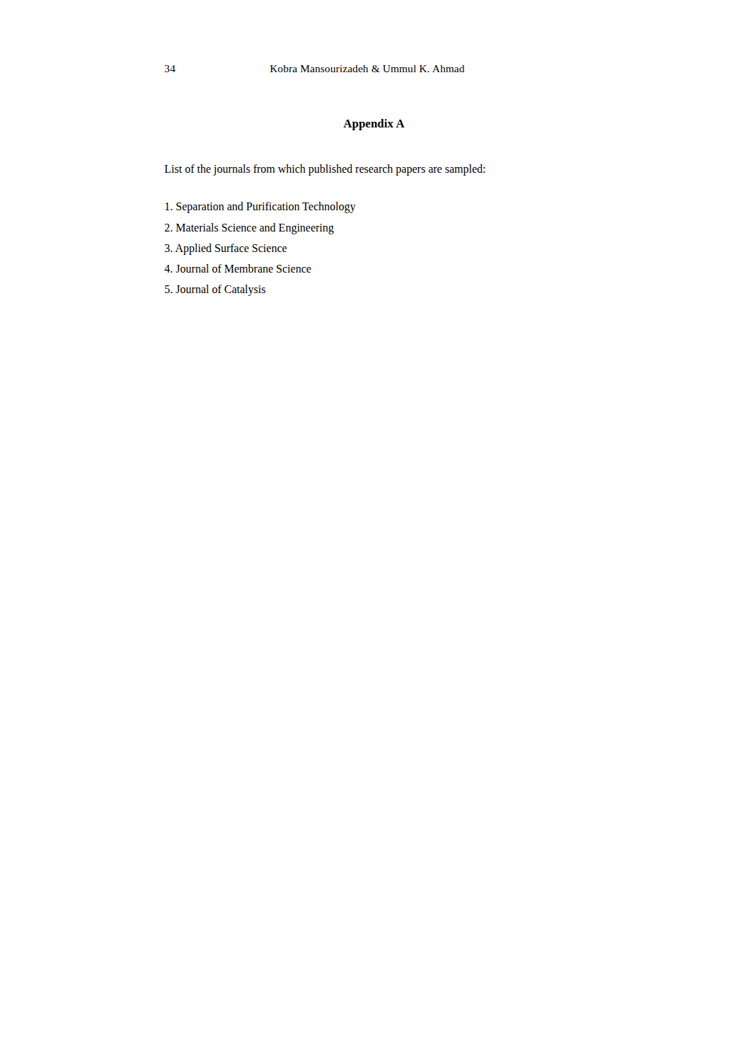34 Kobra Mansourizadeh & Ummul K. Ahmad
Appendix A
List of the journals from which published research papers are sampled:
1. Separation and Purification Technology
2. Materials Science and Engineering
3. Applied Surface Science
4. Journal of Membrane Science
5. Journal of Catalysis